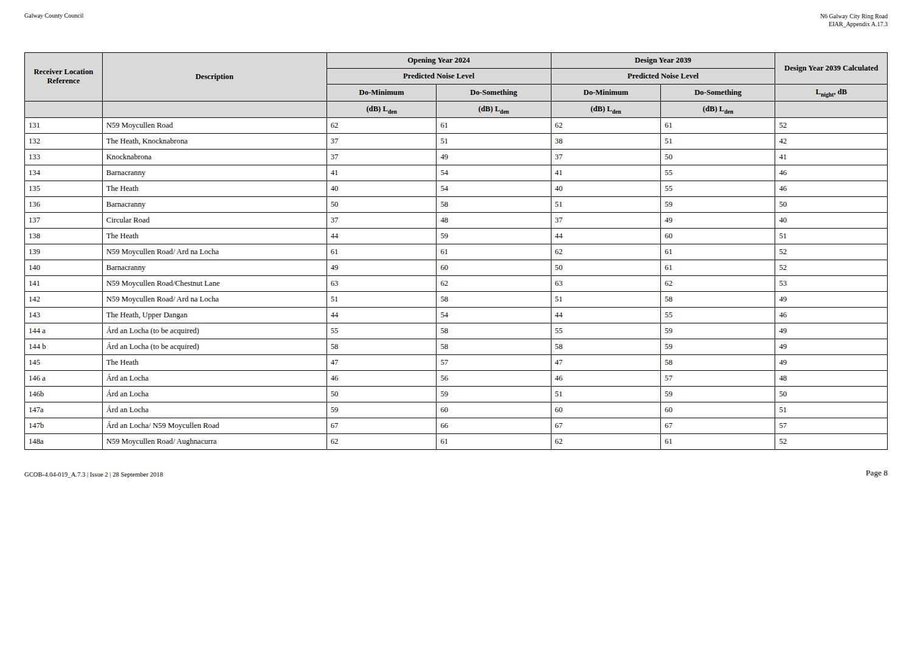Galway County Council
N6 Galway City Ring Road
EIAR_Appendix A.17.3
| Receiver Location Reference | Description | Opening Year 2024 | Design Year 2039 | Design Year 2039 Calculated |
| --- | --- | --- | --- | --- |
| Predicted Noise Level | Predicted Noise Level |
| Do-Minimum | Do-Something | Do-Minimum | Do-Something | L night , dB |
| | | (dB) L den | (dB) L den | (dB) L den | (dB) L den | |
| 131 | N59 Moycullen Road | 62 | 61 | 62 | 61 | 52 |
| 132 | The Heath, Knocknabrona | 37 | 51 | 38 | 51 | 42 |
| 133 | Knocknabrona | 37 | 49 | 37 | 50 | 41 |
| 134 | Barnacranny | 41 | 54 | 41 | 55 | 46 |
| 135 | The Heath | 40 | 54 | 40 | 55 | 46 |
| 136 | Barnacranny | 50 | 58 | 51 | 59 | 50 |
| 137 | Circular Road | 37 | 48 | 37 | 49 | 40 |
| 138 | The Heath | 44 | 59 | 44 | 60 | 51 |
| 139 | N59 Moycullen Road/ Ard na Locha | 61 | 61 | 62 | 61 | 52 |
| 140 | Barnacranny | 49 | 60 | 50 | 61 | 52 |
| 141 | N59 Moycullen Road/Chestnut Lane | 63 | 62 | 63 | 62 | 53 |
| 142 | N59 Moycullen Road/ Ard na Locha | 51 | 58 | 51 | 58 | 49 |
| 143 | The Heath, Upper Dangan | 44 | 54 | 44 | 55 | 46 |
| 144 a | Árd an Locha (to be acquired) | 55 | 58 | 55 | 59 | 49 |
| 144 b | Árd an Locha (to be acquired) | 58 | 58 | 58 | 59 | 49 |
| 145 | The Heath | 47 | 57 | 47 | 58 | 49 |
| 146 a | Árd an Locha | 46 | 56 | 46 | 57 | 48 |
| 146b | Árd an Locha | 50 | 59 | 51 | 59 | 50 |
| 147a | Árd an Locha | 59 | 60 | 60 | 60 | 51 |
| 147b | Árd an Locha/ N59 Moycullen Road | 67 | 66 | 67 | 67 | 57 |
| 148a | N59 Moycullen Road/ Aughnacurra | 62 | 61 | 62 | 61 | 52 |
GCOB-4.04-019_A.7.3 | Issue 2 | 28 September 2018
Page 8